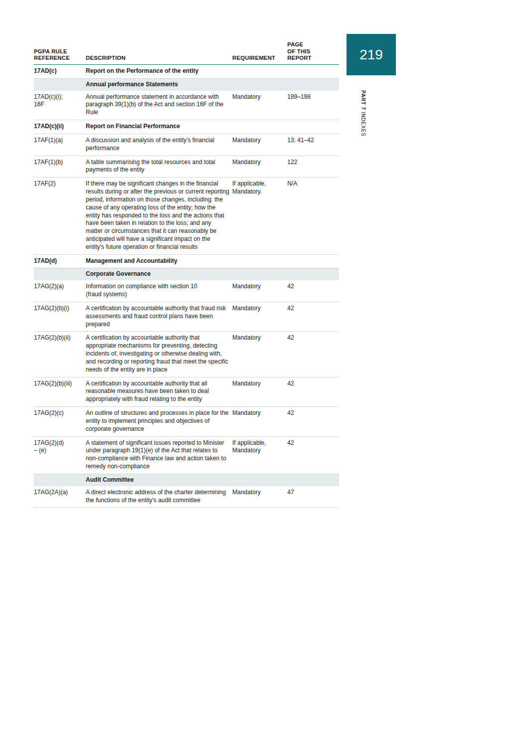| PGPA Rule Reference | Description | Requirement | Page of this Report |
| --- | --- | --- | --- |
| 17AD(c) | Report on the Performance of the entity |
| | Annual performance Statements |
| 17AD(c)(i); 16F | Annual performance statement in accordance with paragraph 39(1)(b) of the Act and section 16F of the Rule | Mandatory | 189–198 |
| 17AD(c)(ii) | Report on Financial Performance |
| 17AF(1)(a) | A discussion and analysis of the entity's financial performance | Mandatory | 13; 41–42 |
| 17AF(1)(b) | A table summarising the total resources and total payments of the entity | Mandatory | 122 |
| 17AF(2) | If there may be significant changes in the financial results during or after the previous or current reporting period, information on those changes, including: the cause of any operating loss of the entity; how the entity has responded to the loss and the actions that have been taken in relation to the loss; and any matter or circumstances that it can reasonably be anticipated will have a significant impact on the entity's future operation or financial results | If applicable, Mandatory. | N/A |
| 17AD(d) | Management and Accountability |
| | Corporate Governance |
| 17AG(2)(a) | Information on compliance with section 10 (fraud systems) | Mandatory | 42 |
| 17AG(2)(b)(i) | A certification by accountable authority that fraud risk assessments and fraud control plans have been prepared | Mandatory | 42 |
| 17AG(2)(b)(ii) | A certification by accountable authority that appropriate mechanisms for preventing, detecting incidents of, investigating or otherwise dealing with, and recording or reporting fraud that meet the specific needs of the entity are in place | Mandatory | 42 |
| 17AG(2)(b)(iii) | A certification by accountable authority that all reasonable measures have been taken to deal appropriately with fraud relating to the entity | Mandatory | 42 |
| 17AG(2)(c) | An outline of structures and processes in place for the entity to implement principles and objectives of corporate governance | Mandatory | 42 |
| 17AG(2)(d) – (e) | A statement of significant issues reported to Minister under paragraph 19(1)(e) of the Act that relates to non-compliance with Finance law and action taken to remedy non-compliance | If applicable, Mandatory | 42 |
| | Audit Committee |
| 17AG(2A)(a) | A direct electronic address of the charter determining the functions of the entity's audit committee | Mandatory | 47 |
219
PART 7 INDEXES